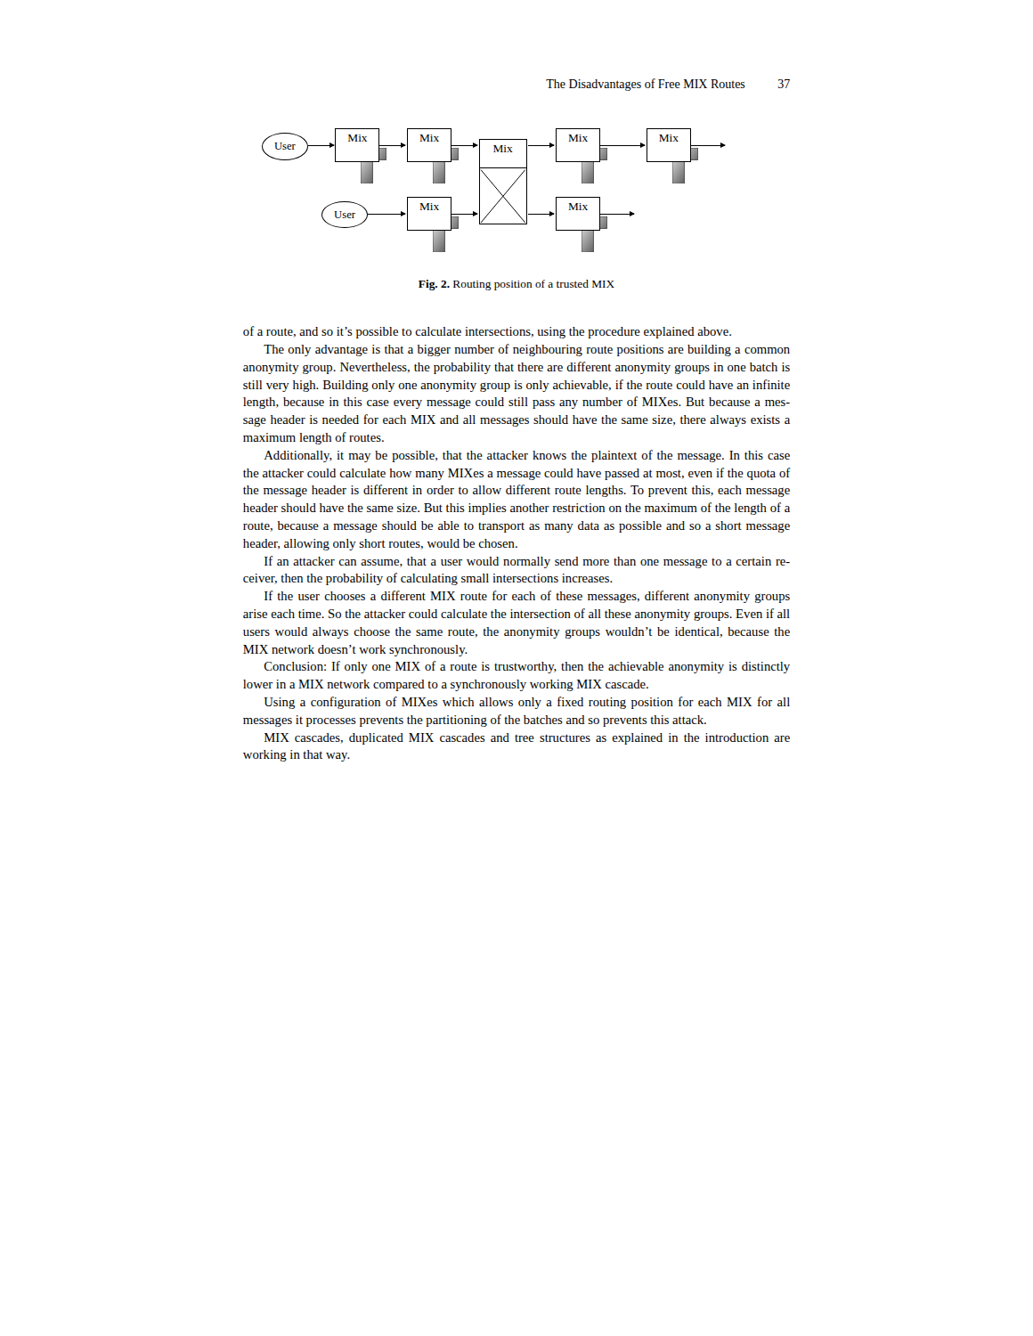The Disadvantages of Free MIX Routes 37
User
Mix
Mix
Mix
Mix
Mix
User
Mix
Mix
Fig. 2. Routing position of a trusted MIX
of a route, and so it’s possible to calculate intersections, using the procedure explained above.
The only advantage is that a bigger number of neighbouring route positions are building a common anonymity group. Nevertheless, the probability that there are different anonymity groups in one batch is still very high. Building only one anonymity group is only achievable, if the route could have an infinite length, because in this case every message could still pass any number of MIXes. But because a message header is needed for each MIX and all messages should have the same size, there always exists a maximum length of routes.
Additionally, it may be possible, that the attacker knows the plaintext of the message. In this case the attacker could calculate how many MIXes a message could have passed at most, even if the quota of the message header is different in order to allow different route lengths. To prevent this, each message header should have the same size. But this implies another restriction on the maximum of the length of a route, because a message should be able to transport as many data as possible and so a short message header, allowing only short routes, would be chosen.
If an attacker can assume, that a user would normally send more than one message to a certain receiver, then the probability of calculating small intersections increases.
If the user chooses a different MIX route for each of these messages, different anonymity groups arise each time. So the attacker could calculate the intersection of all these anonymity groups. Even if all users would always choose the same route, the anonymity groups wouldn’t be identical, because the MIX network doesn’t work synchronously.
Conclusion: If only one MIX of a route is trustworthy, then the achievable anonymity is distinctly lower in a MIX network compared to a synchronously working MIX cascade.
Using a configuration of MIXes which allows only a fixed routing position for each MIX for all messages it processes prevents the partitioning of the batches and so prevents this attack.
MIX cascades, duplicated MIX cascades and tree structures as explained in the introduction are working in that way.